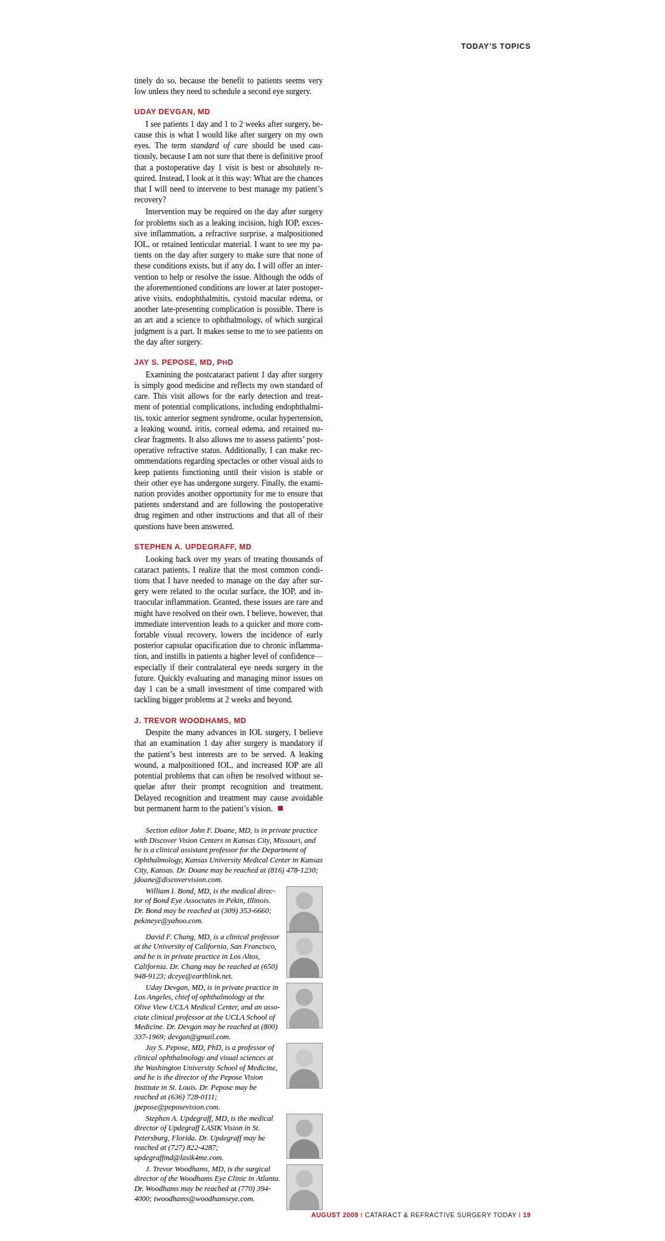TODAY’S TOPICS
tinely do so, because the benefit to patients seems very low unless they need to schedule a second eye surgery.
Uday Devgan, MD
I see patients 1 day and 1 to 2 weeks after surgery, because this is what I would like after surgery on my own eyes. The term standard of care should be used cautiously, because I am not sure that there is definitive proof that a postoperative day 1 visit is best or absolutely required. Instead, I look at it this way: What are the chances that I will need to intervene to best manage my patient’s recovery?
Intervention may be required on the day after surgery for problems such as a leaking incision, high IOP, excessive inflammation, a refractive surprise, a malpositioned IOL, or retained lenticular material. I want to see my patients on the day after surgery to make sure that none of these conditions exists, but if any do, I will offer an intervention to help or resolve the issue. Although the odds of the aforementioned conditions are lower at later postoperative visits, endophthalmitis, cystoid macular edema, or another late-presenting complication is possible. There is an art and a science to ophthalmology, of which surgical judgment is a part. It makes sense to me to see patients on the day after surgery.
Jay S. Pepose, MD, Ph D
Examining the postcataract patient 1 day after surgery is simply good medicine and reflects my own standard of care. This visit allows for the early detection and treatment of potential complications, including endophthalmitis, toxic anterior segment syndrome, ocular hypertension, a leaking wound, iritis, corneal edema, and retained nuclear fragments. It also allows me to assess patients’ postoperative refractive status. Additionally, I can make recommendations regarding spectacles or other visual aids to keep patients functioning until their vision is stable or their other eye has undergone surgery. Finally, the examination provides another opportunity for me to ensure that patients understand and are following the postoperative drug regimen and other instructions and that all of their questions have been answered.
Stephen A. Updegraff, MD
Looking back over my years of treating thousands of cataract patients, I realize that the most common conditions that I have needed to manage on the day after surgery were related to the ocular surface, the IOP, and intraocular inflammation. Granted, these issues are rare and might have resolved on their own. I believe, however, that immediate intervention leads to a quicker and more comfortable visual recovery, lowers the incidence of early posterior capsular opacification due to chronic inflammation, and instills in patients a higher level of confidence—especially if their contralateral eye needs surgery in the future. Quickly evaluating and managing minor issues on day 1 can be a small investment of time compared with tackling bigger problems at 2 weeks and beyond.
J. Trevor Woodhams, MD
Despite the many advances in IOL surgery, I believe that an examination 1 day after surgery is mandatory if the patient’s best interests are to be served. A leaking wound, a malpositioned IOL, and increased IOP are all potential problems that can often be resolved without sequelae after their prompt recognition and treatment. Delayed recognition and treatment may cause avoidable but permanent harm to the patient’s vision.
Section editor John F. Doane, MD, is in private practice with Discover Vision Centers in Kansas City, Missouri, and he is a clinical assistant professor for the Department of Ophthalmology, Kansas University Medical Center in Kansas City, Kansas. Dr. Doane may be reached at (816) 478-1230; jdoane@discovervision.com.
William I. Bond, MD, is the medical director of Bond Eye Associates in Pekin, Illinois. Dr. Bond may be reached at (309) 353-6660; pekineye@yahoo.com.
David F. Chang, MD, is a clinical professor at the University of California, San Francisco, and he is in private practice in Los Altos, California. Dr. Chang may be reached at (650) 948-9123; dceye@earthlink.net.
Uday Devgan, MD, is in private practice in Los Angeles, chief of ophthalmology at the Olive View UCLA Medical Center, and an associate clinical professor at the UCLA School of Medicine. Dr. Devgan may be reached at (800) 337-1969; devgan@gmail.com.
Jay S. Pepose, MD, PhD, is a professor of clinical ophthalmology and visual sciences at the Washington University School of Medicine, and he is the director of the Pepose Vision Institute in St. Louis. Dr. Pepose may be reached at (636) 728-0111; jpepose@peposevision.com.
Stephen A. Updegraff, MD, is the medical director of Updegraff LASIK Vision in St. Petersburg, Florida. Dr. Updegraff may be reached at (727) 822-4287; updegraffmd@lasik4me.com.
J. Trevor Woodhams, MD, is the surgical director of the Woodhams Eye Clinic in Atlanta. Dr. Woodhams may be reached at (770) 394-4000; twoodhams@woodhamseye.com.
AUGUST 2009 I CATARACT & REFRACTIVE SURGERY TODAY I 19